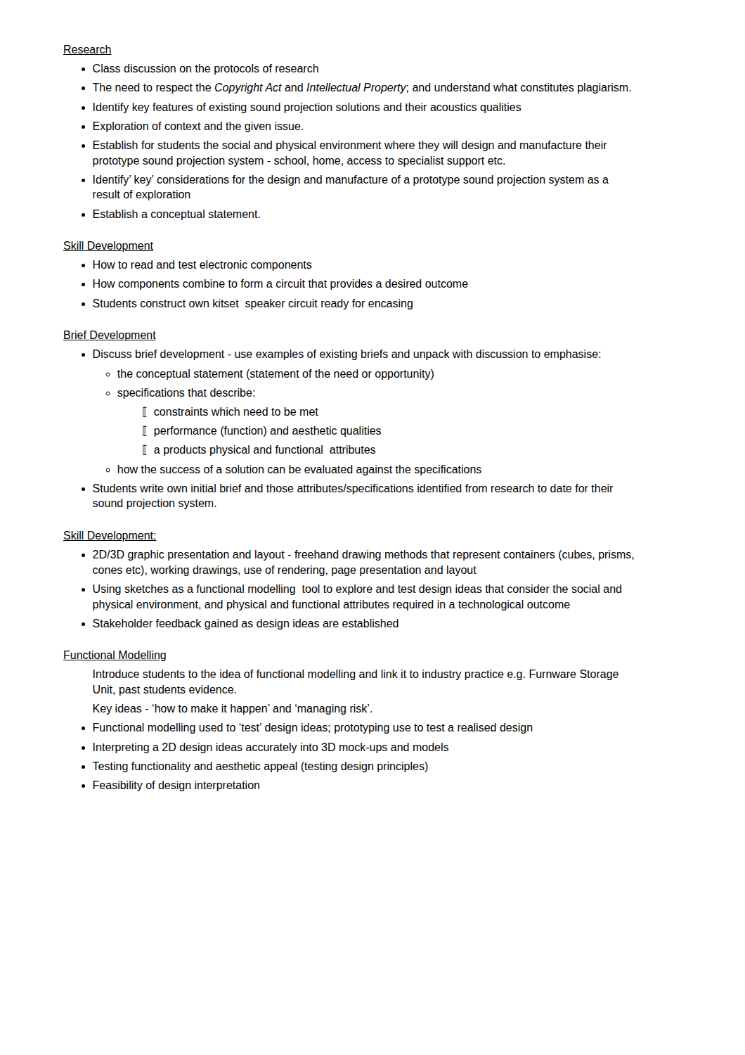Research
Class discussion on the protocols of research
The need to respect the Copyright Act and Intellectual Property; and understand what constitutes plagiarism.
Identify key features of existing sound projection solutions and their acoustics qualities
Exploration of context and the given issue.
Establish for students the social and physical environment where they will design and manufacture their prototype sound projection system - school, home, access to specialist support etc.
Identify’ key’ considerations for the design and manufacture of a prototype sound projection system as a result of exploration
Establish a conceptual statement.
Skill Development
How to read and test electronic components
How components combine to form a circuit that provides a desired outcome
Students construct own kitset speaker circuit ready for encasing
Brief Development
Discuss brief development - use examples of existing briefs and unpack with discussion to emphasise:
the conceptual statement (statement of the need or opportunity)
specifications that describe:
constraints which need to be met
performance (function) and aesthetic qualities
a products physical and functional attributes
how the success of a solution can be evaluated against the specifications
Students write own initial brief and those attributes/specifications identified from research to date for their sound projection system.
Skill Development:
2D/3D graphic presentation and layout - freehand drawing methods that represent containers (cubes, prisms, cones etc), working drawings, use of rendering, page presentation and layout
Using sketches as a functional modelling tool to explore and test design ideas that consider the social and physical environment, and physical and functional attributes required in a technological outcome
Stakeholder feedback gained as design ideas are established
Functional Modelling
Introduce students to the idea of functional modelling and link it to industry practice e.g. Furnware Storage Unit, past students evidence.
Key ideas - ‘how to make it happen’ and ‘managing risk’.
Functional modelling used to ‘test’ design ideas; prototyping use to test a realised design
Interpreting a 2D design ideas accurately into 3D mock-ups and models
Testing functionality and aesthetic appeal (testing design principles)
Feasibility of design interpretation